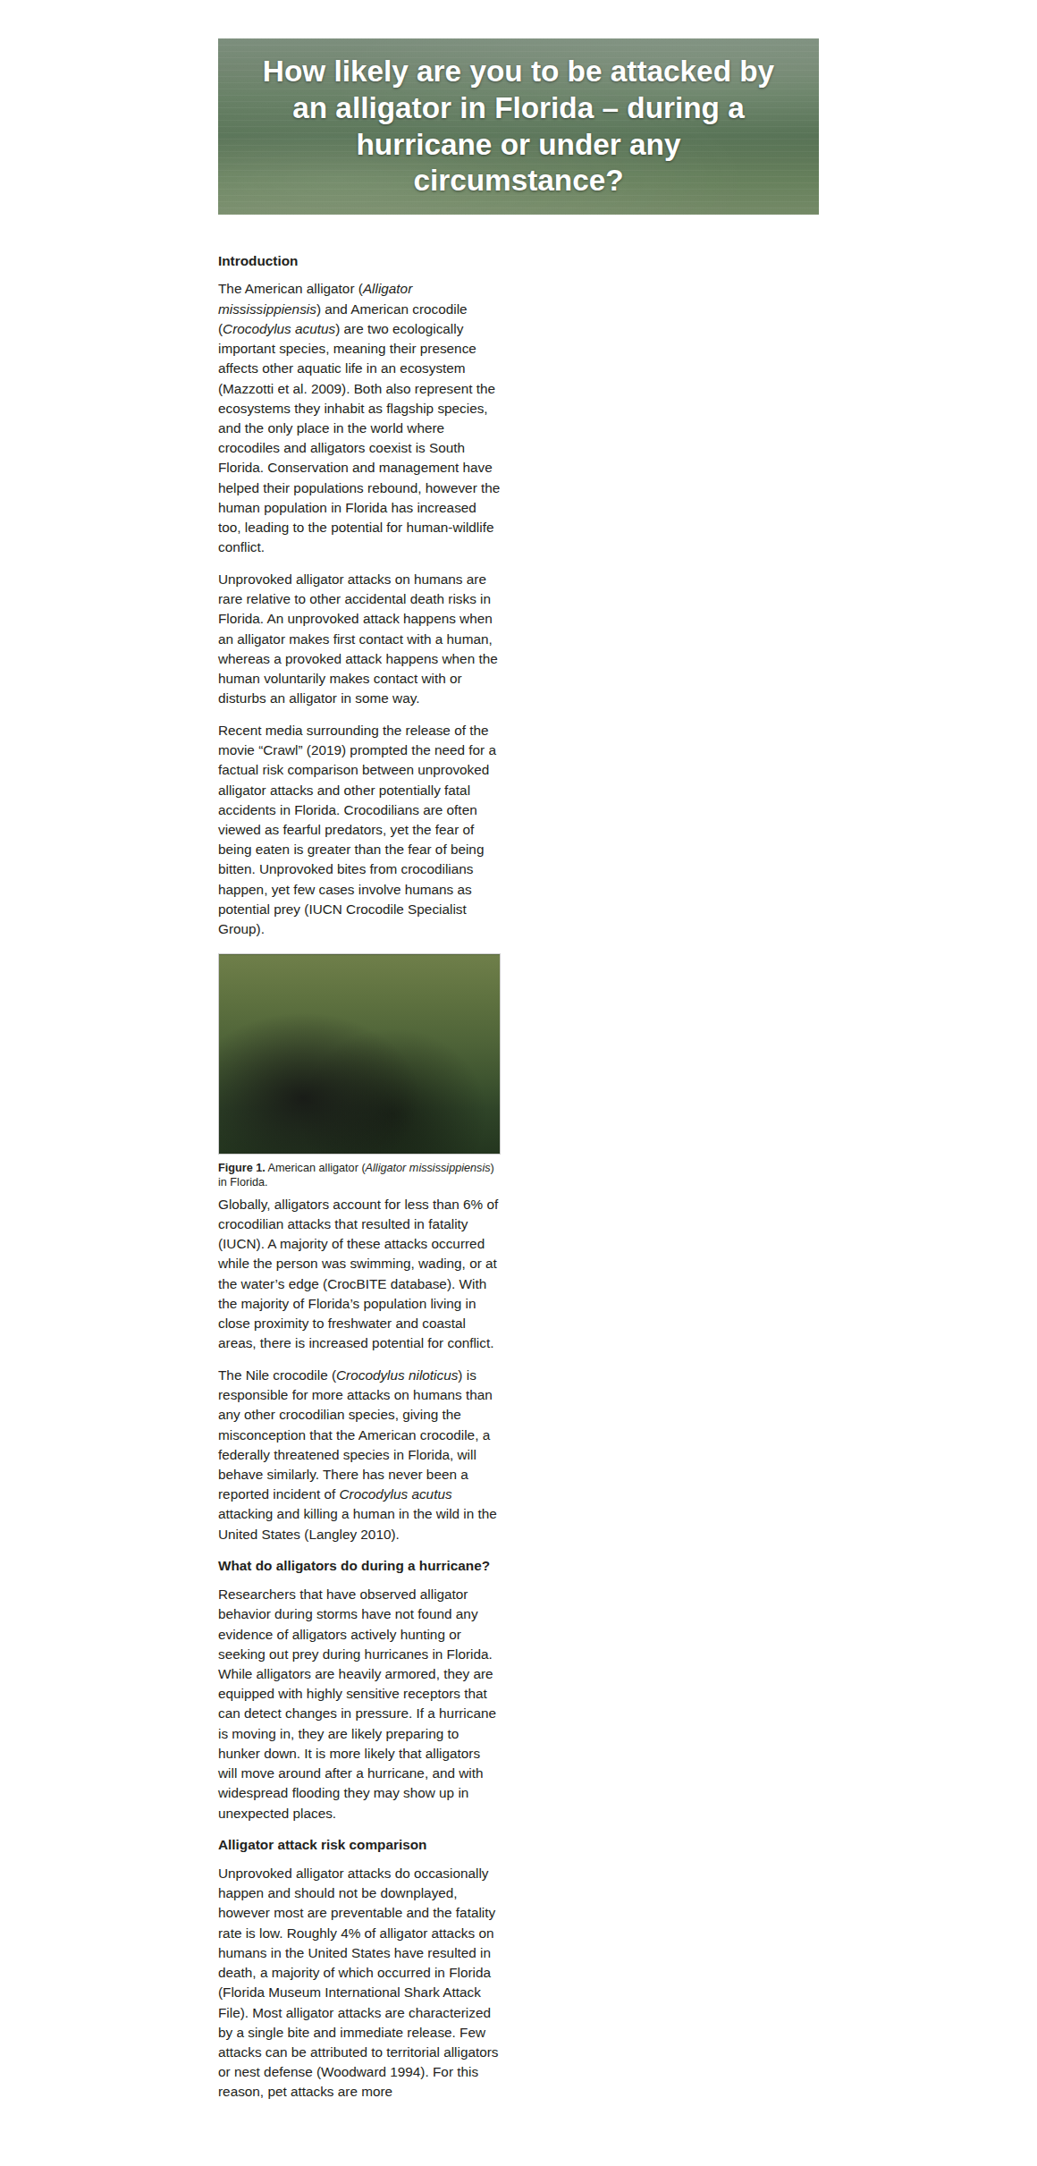How likely are you to be attacked by an alligator in Florida – during a hurricane or under any circumstance?
Introduction
The American alligator (Alligator mississippiensis) and American crocodile (Crocodylus acutus) are two ecologically important species, meaning their presence affects other aquatic life in an ecosystem (Mazzotti et al. 2009). Both also represent the ecosystems they inhabit as flagship species, and the only place in the world where crocodiles and alligators coexist is South Florida. Conservation and management have helped their populations rebound, however the human population in Florida has increased too, leading to the potential for human-wildlife conflict.
Unprovoked alligator attacks on humans are rare relative to other accidental death risks in Florida. An unprovoked attack happens when an alligator makes first contact with a human, whereas a provoked attack happens when the human voluntarily makes contact with or disturbs an alligator in some way.
Recent media surrounding the release of the movie “Crawl” (2019) prompted the need for a factual risk comparison between unprovoked alligator attacks and other potentially fatal accidents in Florida. Crocodilians are often viewed as fearful predators, yet the fear of being eaten is greater than the fear of being bitten. Unprovoked bites from crocodilians happen, yet few cases involve humans as potential prey (IUCN Crocodile Specialist Group).
Figure 1. American alligator (Alligator mississippiensis) in Florida.
Globally, alligators account for less than 6% of crocodilian attacks that resulted in fatality (IUCN). A majority of these attacks occurred while the person was swimming, wading, or at the water’s edge (CrocBITE database). With the majority of Florida’s population living in close proximity to freshwater and coastal areas, there is increased potential for conflict.
The Nile crocodile (Crocodylus niloticus) is responsible for more attacks on humans than any other crocodilian species, giving the misconception that the American crocodile, a federally threatened species in Florida, will behave similarly. There has never been a reported incident of Crocodylus acutus attacking and killing a human in the wild in the United States (Langley 2010).
What do alligators do during a hurricane?
Researchers that have observed alligator behavior during storms have not found any evidence of alligators actively hunting or seeking out prey during hurricanes in Florida. While alligators are heavily armored, they are equipped with highly sensitive receptors that can detect changes in pressure. If a hurricane is moving in, they are likely preparing to hunker down. It is more likely that alligators will move around after a hurricane, and with widespread flooding they may show up in unexpected places.
Alligator attack risk comparison
Unprovoked alligator attacks do occasionally happen and should not be downplayed, however most are preventable and the fatality rate is low. Roughly 4% of alligator attacks on humans in the United States have resulted in death, a majority of which occurred in Florida (Florida Museum International Shark Attack File). Most alligator attacks are characterized by a single bite and immediate release. Few attacks can be attributed to territorial alligators or nest defense (Woodward 1994). For this reason, pet attacks are more